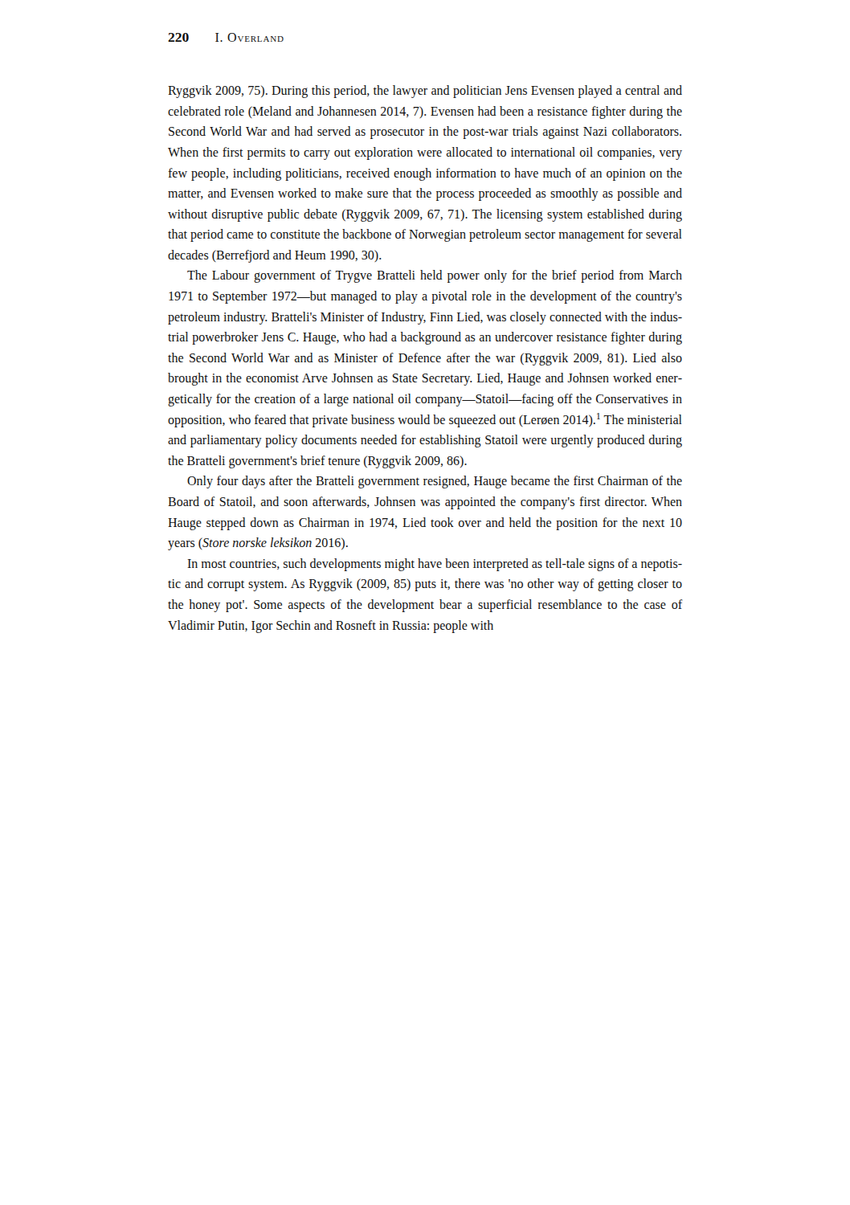220 I. Overland
Ryggvik 2009, 75). During this period, the lawyer and politician Jens Evensen played a central and celebrated role (Meland and Johannesen 2014, 7). Evensen had been a resistance fighter during the Second World War and had served as prosecutor in the post-war trials against Nazi collaborators. When the first permits to carry out exploration were allocated to international oil companies, very few people, including politicians, received enough information to have much of an opinion on the matter, and Evensen worked to make sure that the process proceeded as smoothly as possible and without disruptive public debate (Ryggvik 2009, 67, 71). The licensing system established during that period came to constitute the backbone of Norwegian petroleum sector management for several decades (Berrefjord and Heum 1990, 30).
The Labour government of Trygve Bratteli held power only for the brief period from March 1971 to September 1972—but managed to play a pivotal role in the development of the country's petroleum industry. Bratteli's Minister of Industry, Finn Lied, was closely connected with the industrial powerbroker Jens C. Hauge, who had a background as an undercover resistance fighter during the Second World War and as Minister of Defence after the war (Ryggvik 2009, 81). Lied also brought in the economist Arve Johnsen as State Secretary. Lied, Hauge and Johnsen worked energetically for the creation of a large national oil company—Statoil—facing off the Conservatives in opposition, who feared that private business would be squeezed out (Lerøen 2014).1 The ministerial and parliamentary policy documents needed for establishing Statoil were urgently produced during the Bratteli government's brief tenure (Ryggvik 2009, 86).
Only four days after the Bratteli government resigned, Hauge became the first Chairman of the Board of Statoil, and soon afterwards, Johnsen was appointed the company's first director. When Hauge stepped down as Chairman in 1974, Lied took over and held the position for the next 10 years (Store norske leksikon 2016).
In most countries, such developments might have been interpreted as tell-tale signs of a nepotistic and corrupt system. As Ryggvik (2009, 85) puts it, there was 'no other way of getting closer to the honey pot'. Some aspects of the development bear a superficial resemblance to the case of Vladimir Putin, Igor Sechin and Rosneft in Russia: people with